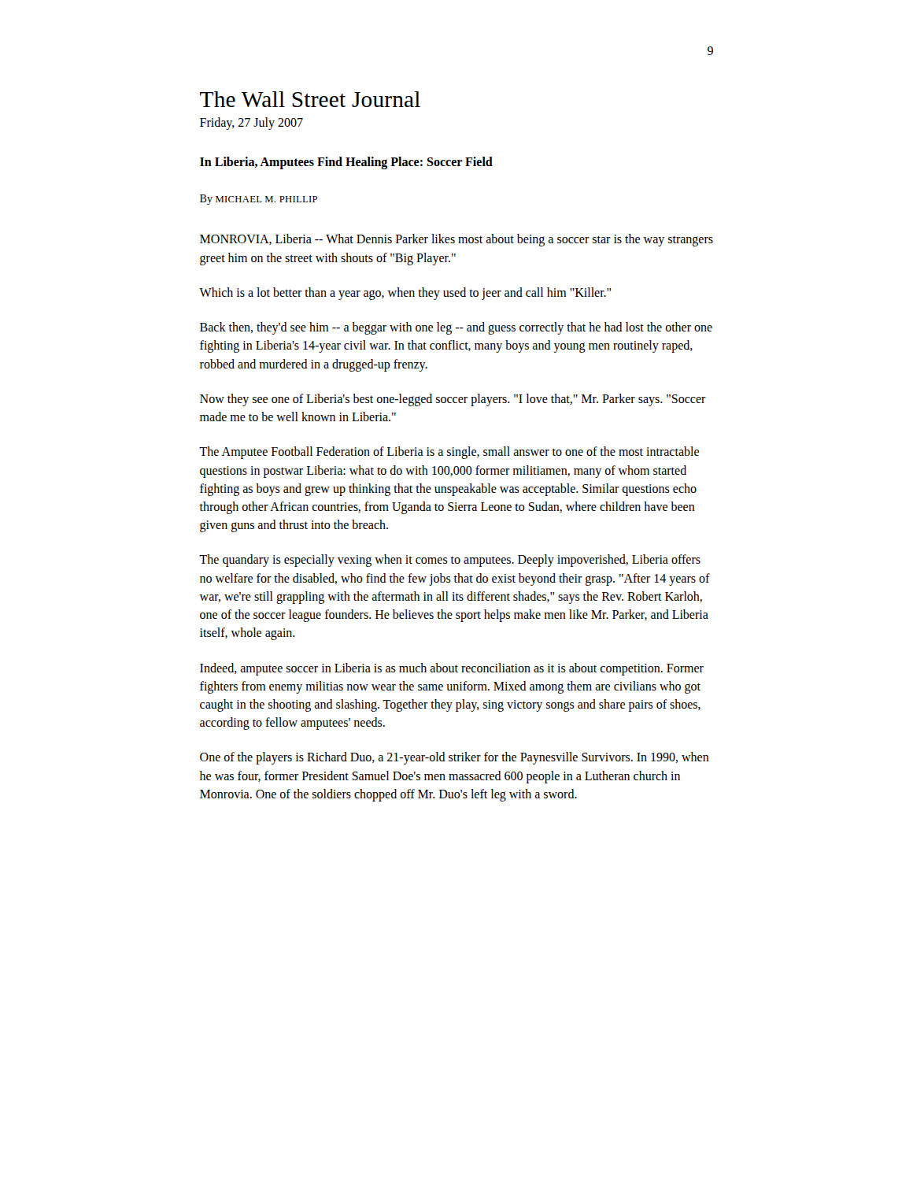9
The Wall Street Journal
Friday, 27 July 2007
In Liberia, Amputees Find Healing Place: Soccer Field
By Michael M. Phillip
MONROVIA, Liberia -- What Dennis Parker likes most about being a soccer star is the way strangers greet him on the street with shouts of "Big Player."
Which is a lot better than a year ago, when they used to jeer and call him "Killer."
Back then, they'd see him -- a beggar with one leg -- and guess correctly that he had lost the other one fighting in Liberia's 14-year civil war. In that conflict, many boys and young men routinely raped, robbed and murdered in a drugged-up frenzy.
Now they see one of Liberia's best one-legged soccer players. "I love that," Mr. Parker says. "Soccer made me to be well known in Liberia."
The Amputee Football Federation of Liberia is a single, small answer to one of the most intractable questions in postwar Liberia: what to do with 100,000 former militiamen, many of whom started fighting as boys and grew up thinking that the unspeakable was acceptable. Similar questions echo through other African countries, from Uganda to Sierra Leone to Sudan, where children have been given guns and thrust into the breach.
The quandary is especially vexing when it comes to amputees. Deeply impoverished, Liberia offers no welfare for the disabled, who find the few jobs that do exist beyond their grasp. "After 14 years of war, we're still grappling with the aftermath in all its different shades," says the Rev. Robert Karloh, one of the soccer league founders. He believes the sport helps make men like Mr. Parker, and Liberia itself, whole again.
Indeed, amputee soccer in Liberia is as much about reconciliation as it is about competition. Former fighters from enemy militias now wear the same uniform. Mixed among them are civilians who got caught in the shooting and slashing. Together they play, sing victory songs and share pairs of shoes, according to fellow amputees' needs.
One of the players is Richard Duo, a 21-year-old striker for the Paynesville Survivors. In 1990, when he was four, former President Samuel Doe's men massacred 600 people in a Lutheran church in Monrovia. One of the soldiers chopped off Mr. Duo's left leg with a sword.